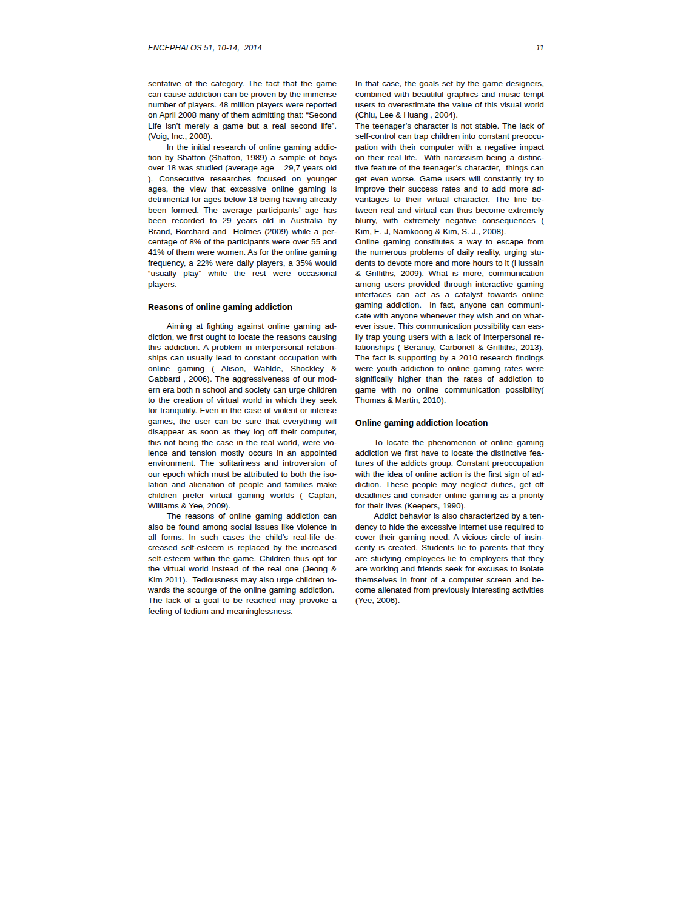ENCEPHALOS 51, 10-14, 2014 11
sentative of the category. The fact that the game can cause addiction can be proven by the immense number of players. 48 million players were reported on April 2008 many of them admitting that: “Second Life isn’t merely a game but a real second life”. (Voig, Inc., 2008).
In the initial research of online gaming addiction by Shatton (Shatton, 1989) a sample of boys over 18 was studied (average age = 29,7 years old ). Consecutive researches focused on younger ages, the view that excessive online gaming is detrimental for ages below 18 being having already been formed. The average participants’ age has been recorded to 29 years old in Australia by Brand, Borchard and Holmes (2009) while a percentage of 8% of the participants were over 55 and 41% of them were women. As for the online gaming frequency, a 22% were daily players, a 35% would “usually play” while the rest were occasional players.
Reasons of online gaming addiction
Aiming at fighting against online gaming addiction, we first ought to locate the reasons causing this addiction. A problem in interpersonal relationships can usually lead to constant occupation with online gaming ( Alison, Wahlde, Shockley & Gabbard , 2006). The aggressiveness of our modern era both n school and society can urge children to the creation of virtual world in which they seek for tranquility. Even in the case of violent or intense games, the user can be sure that everything will disappear as soon as they log off their computer, this not being the case in the real world, were violence and tension mostly occurs in an appointed environment. The solitariness and introversion of our epoch which must be attributed to both the isolation and alienation of people and families make children prefer virtual gaming worlds ( Caplan, Williams & Yee, 2009).
The reasons of online gaming addiction can also be found among social issues like violence in all forms. In such cases the child’s real-life decreased self-esteem is replaced by the increased self-esteem within the game. Children thus opt for the virtual world instead of the real one (Jeong & Kim 2011). Tediousness may also urge children towards the scourge of the online gaming addiction. The lack of a goal to be reached may provoke a feeling of tedium and meaninglessness.
In that case, the goals set by the game designers, combined with beautiful graphics and music tempt users to overestimate the value of this visual world (Chiu, Lee & Huang , 2004).
The teenager’s character is not stable. The lack of self-control can trap children into constant preoccupation with their computer with a negative impact on their real life. With narcissism being a distinctive feature of the teenager’s character, things can get even worse. Game users will constantly try to improve their success rates and to add more advantages to their virtual character. The line between real and virtual can thus become extremely blurry, with extremely negative consequences ( Kim, E. J, Namkoong & Kim, S. J., 2008).
Online gaming constitutes a way to escape from the numerous problems of daily reality, urging students to devote more and more hours to it (Hussain & Griffiths, 2009). What is more, communication among users provided through interactive gaming interfaces can act as a catalyst towards online gaming addiction. In fact, anyone can communicate with anyone whenever they wish and on whatever issue. This communication possibility can easily trap young users with a lack of interpersonal relationships ( Beranuy, Carbonell & Griffiths, 2013). The fact is supporting by a 2010 research findings were youth addiction to online gaming rates were significally higher than the rates of addiction to game with no online communication possibility( Thomas & Martin, 2010).
Online gaming addiction location
To locate the phenomenon of online gaming addiction we first have to locate the distinctive features of the addicts group. Constant preoccupation with the idea of online action is the first sign of addiction. These people may neglect duties, get off deadlines and consider online gaming as a priority for their lives (Keepers, 1990).
Addict behavior is also characterized by a tendency to hide the excessive internet use required to cover their gaming need. A vicious circle of insincerity is created. Students lie to parents that they are studying employees lie to employers that they are working and friends seek for excuses to isolate themselves in front of a computer screen and become alienated from previously interesting activities (Yee, 2006).